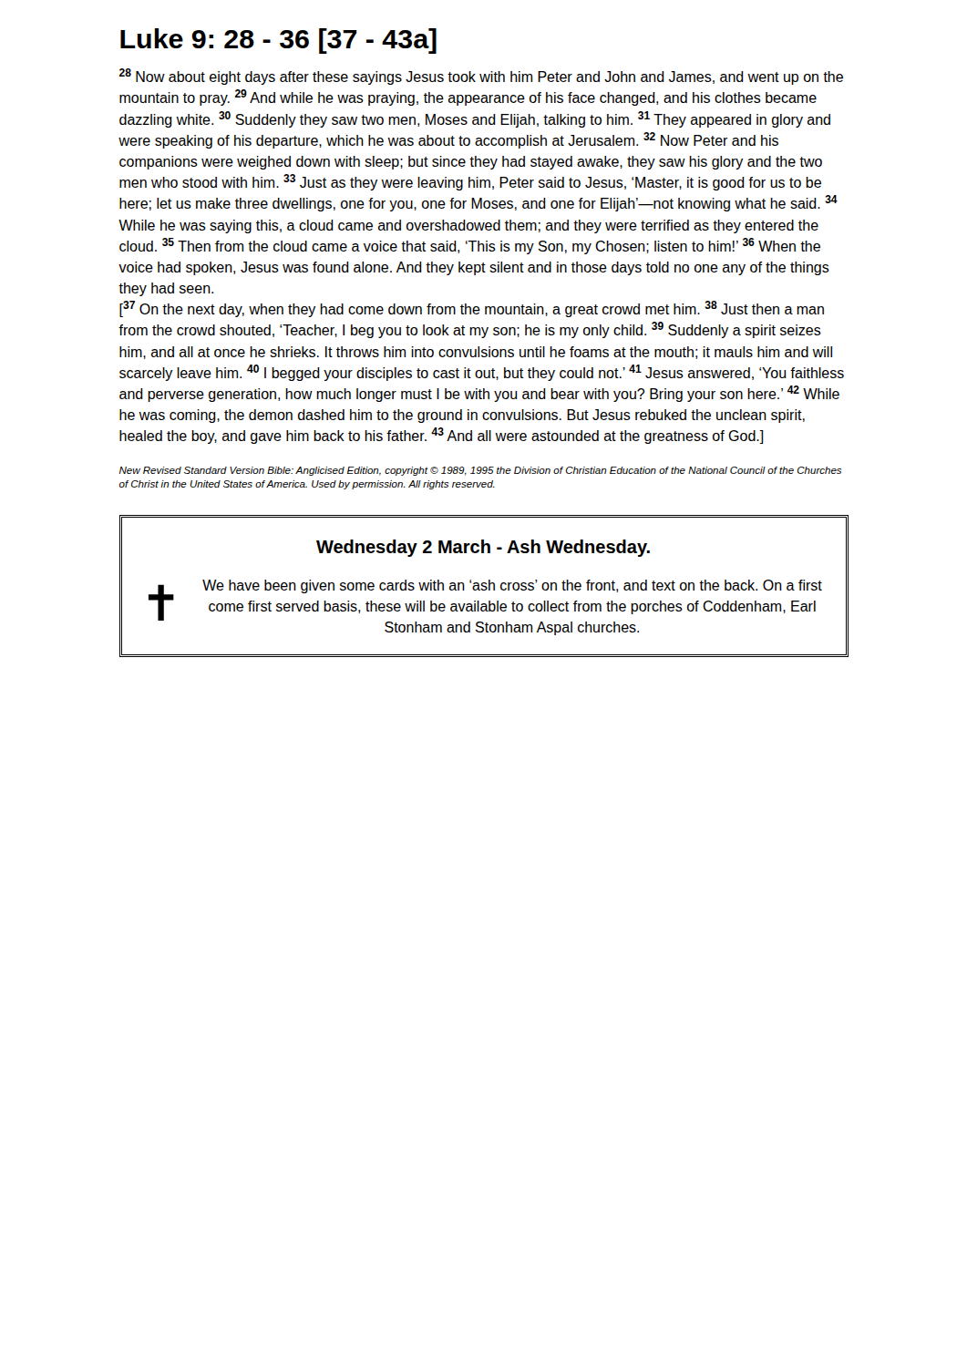Luke 9: 28 - 36 [37 - 43a]
28 Now about eight days after these sayings Jesus took with him Peter and John and James, and went up on the mountain to pray. 29 And while he was praying, the appearance of his face changed, and his clothes became dazzling white. 30 Suddenly they saw two men, Moses and Elijah, talking to him. 31 They appeared in glory and were speaking of his departure, which he was about to accomplish at Jerusalem. 32 Now Peter and his companions were weighed down with sleep; but since they had stayed awake, they saw his glory and the two men who stood with him. 33 Just as they were leaving him, Peter said to Jesus, ‘Master, it is good for us to be here; let us make three dwellings, one for you, one for Moses, and one for Elijah’—not knowing what he said. 34 While he was saying this, a cloud came and overshadowed them; and they were terrified as they entered the cloud. 35 Then from the cloud came a voice that said, ‘This is my Son, my Chosen; listen to him!’ 36 When the voice had spoken, Jesus was found alone. And they kept silent and in those days told no one any of the things they had seen.
[37 On the next day, when they had come down from the mountain, a great crowd met him. 38 Just then a man from the crowd shouted, ‘Teacher, I beg you to look at my son; he is my only child. 39 Suddenly a spirit seizes him, and all at once he shrieks. It throws him into convulsions until he foams at the mouth; it mauls him and will scarcely leave him. 40 I begged your disciples to cast it out, but they could not.’ 41 Jesus answered, ‘You faithless and perverse generation, how much longer must I be with you and bear with you? Bring your son here.’ 42 While he was coming, the demon dashed him to the ground in convulsions. But Jesus rebuked the unclean spirit, healed the boy, and gave him back to his father. 43 And all were astounded at the greatness of God.]
New Revised Standard Version Bible: Anglicised Edition, copyright © 1989, 1995 the Division of Christian Education of the National Council of the Churches of Christ in the United States of America. Used by permission. All rights reserved.
Wednesday 2 March - Ash Wednesday.
✝
We have been given some cards with an ‘ash cross’ on the front, and text on the back. On a first come first served basis, these will be available to collect from the porches of Coddenham, Earl Stonham and Stonham Aspal churches.